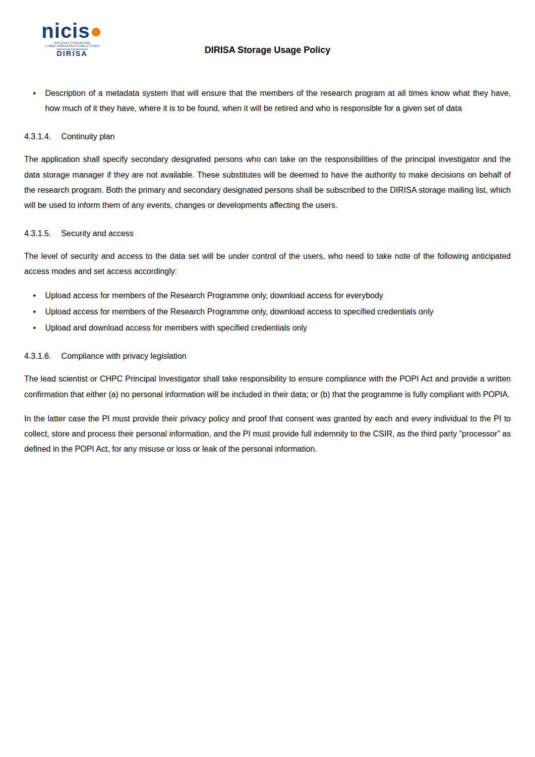nicis●
NATIONAL INTEGRATED
CYBER INFRASTRUCTURE SYSTEM
DIRISA
DIRISA Storage Usage Policy
Description of a metadata system that will ensure that the members of the research program at all times know what they have, how much of it they have, where it is to be found, when it will be retired and who is responsible for a given set of data
4.3.1.4. Continuity plan
The application shall specify secondary designated persons who can take on the responsibilities of the principal investigator and the data storage manager if they are not available. These substitutes will be deemed to have the authority to make decisions on behalf of the research program. Both the primary and secondary designated persons shall be subscribed to the DIRISA storage mailing list, which will be used to inform them of any events, changes or developments affecting the users.
4.3.1.5. Security and access
The level of security and access to the data set will be under control of the users, who need to take note of the following anticipated access modes and set access accordingly:
Upload access for members of the Research Programme only, download access for everybody
Upload access for members of the Research Programme only, download access to specified credentials only
Upload and download access for members with specified credentials only
4.3.1.6. Compliance with privacy legislation
The lead scientist or CHPC Principal Investigator shall take responsibility to ensure compliance with the POPI Act and provide a written confirmation that either (a) no personal information will be included in their data; or (b) that the programme is fully compliant with POPIA.
In the latter case the PI must provide their privacy policy and proof that consent was granted by each and every individual to the PI to collect, store and process their personal information, and the PI must provide full indemnity to the CSIR, as the third party “processor” as defined in the POPI Act, for any misuse or loss or leak of the personal information.